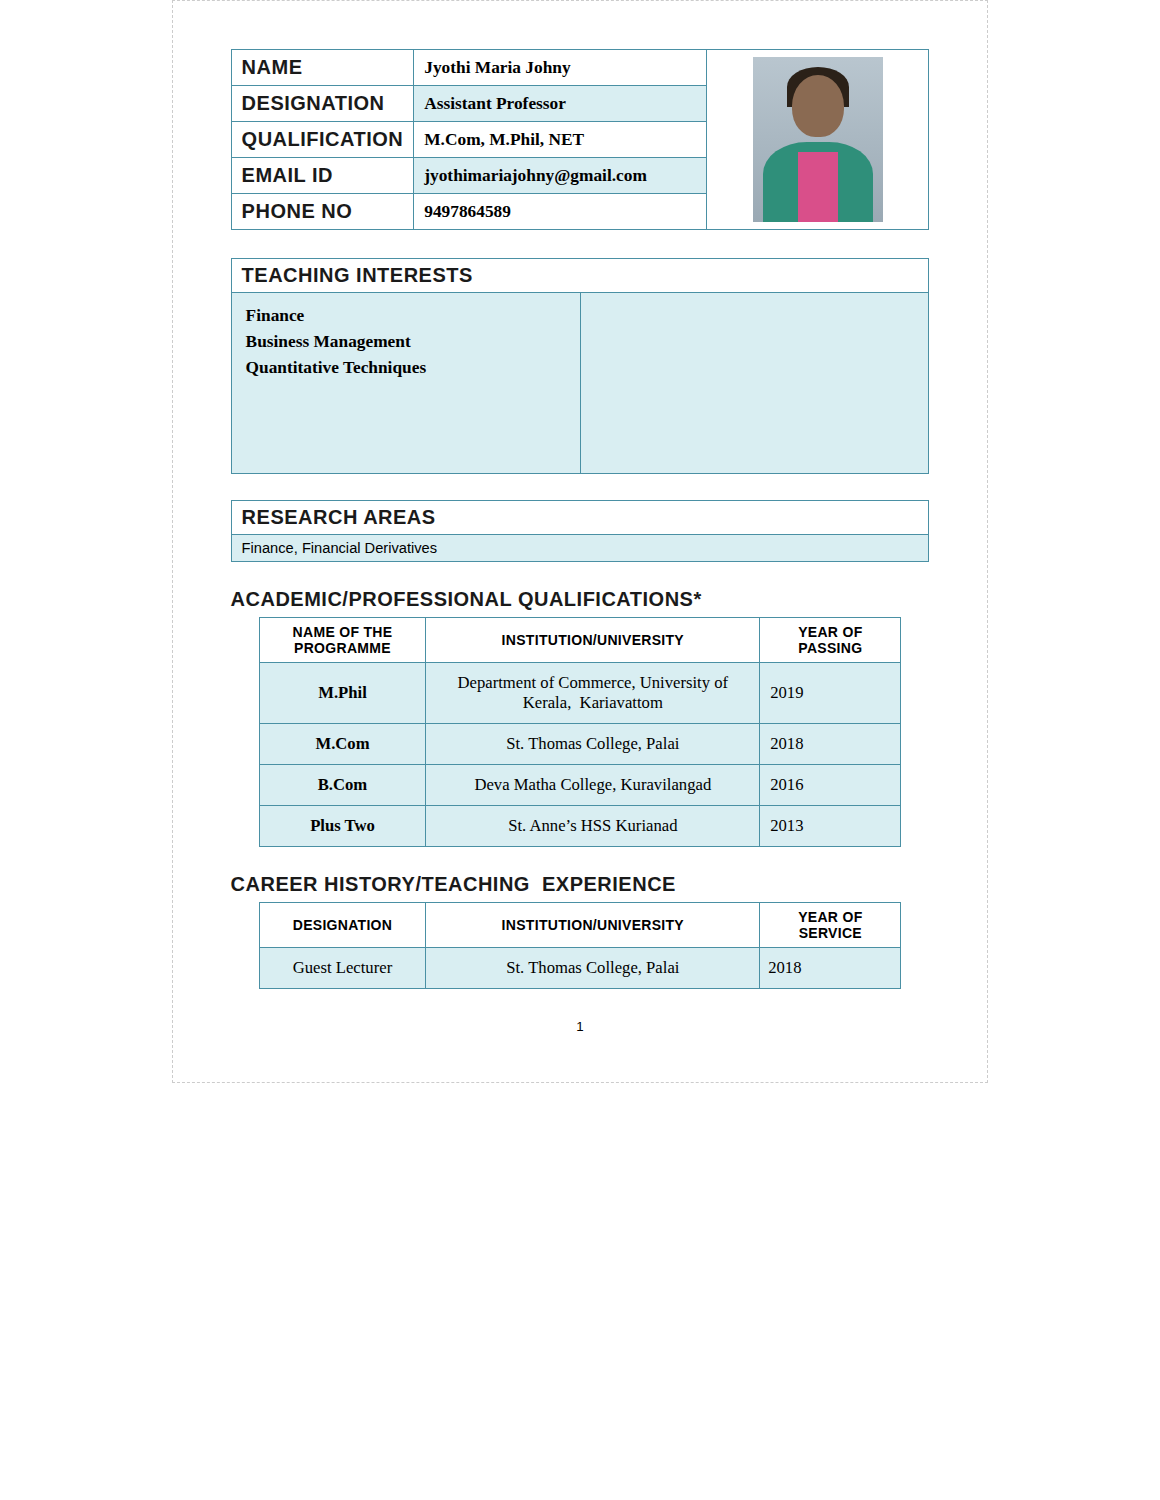| NAME | Jyothi Maria Johny | |
| DESIGNATION | Assistant Professor |
| QUALIFICATION | M.Com, M.Phil, NET |
| EMAIL ID | jyothimariajohny@gmail.com |
| PHONE NO | 9497864589 |
TEACHING INTERESTS
Finance
Business Management
Quantitative Techniques
RESEARCH AREAS
Finance, Financial Derivatives
ACADEMIC/PROFESSIONAL QUALIFICATIONS*
| NAME OF THE PROGRAMME | INSTITUTION/UNIVERSITY | YEAR OF PASSING |
| --- | --- | --- |
| M.Phil | Department of Commerce, University of Kerala, Kariavattom | 2019 |
| M.Com | St. Thomas College, Palai | 2018 |
| B.Com | Deva Matha College, Kuravilangad | 2016 |
| Plus Two | St. Anne’s HSS Kurianad | 2013 |
CAREER HISTORY/TEACHING EXPERIENCE
| DESIGNATION | INSTITUTION/UNIVERSITY | YEAR OF SERVICE |
| --- | --- | --- |
| Guest Lecturer | St. Thomas College, Palai | 2018 |
1